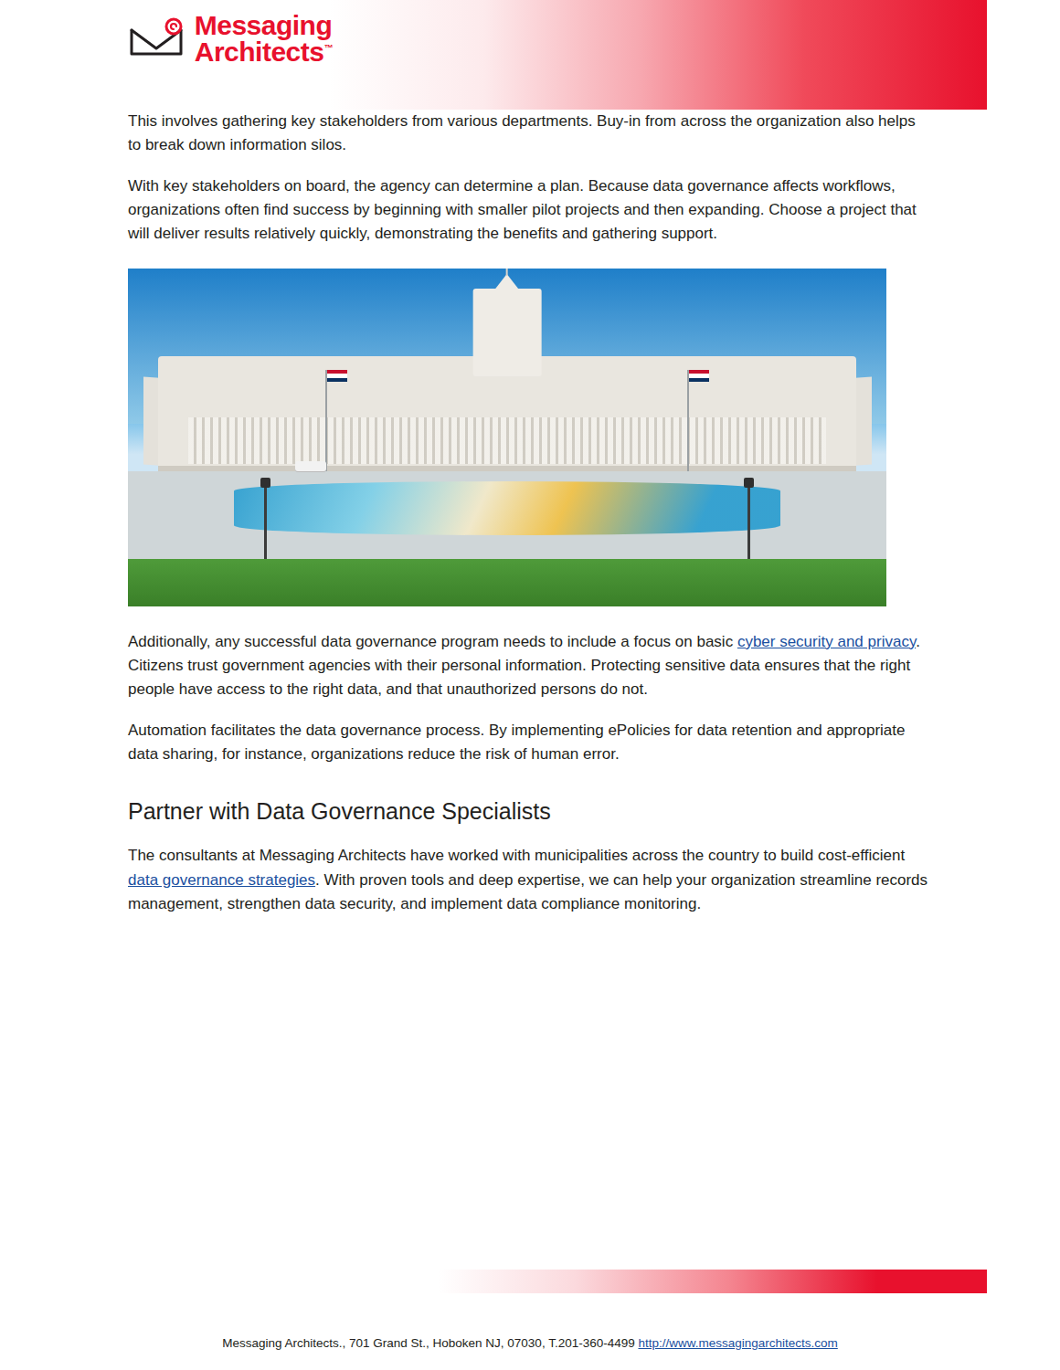Messaging
Architects™
This involves gathering key stakeholders from various departments. Buy-in from across the organization also helps to break down information silos.
With key stakeholders on board, the agency can determine a plan. Because data governance affects workflows, organizations often find success by beginning with smaller pilot projects and then expanding. Choose a project that will deliver results relatively quickly, demonstrating the benefits and gathering support.
Additionally, any successful data governance program needs to include a focus on basic cyber security and privacy. Citizens trust government agencies with their personal information. Protecting sensitive data ensures that the right people have access to the right data, and that unauthorized persons do not.
Automation facilitates the data governance process. By implementing ePolicies for data retention and appropriate data sharing, for instance, organizations reduce the risk of human error.
Partner with Data Governance Specialists
The consultants at Messaging Architects have worked with municipalities across the country to build cost-efficient data governance strategies. With proven tools and deep expertise, we can help your organization streamline records management, strengthen data security, and implement data compliance monitoring.
Messaging Architects., 701 Grand St., Hoboken NJ, 07030, T.201-360-4499 http://www.messagingarchitects.com